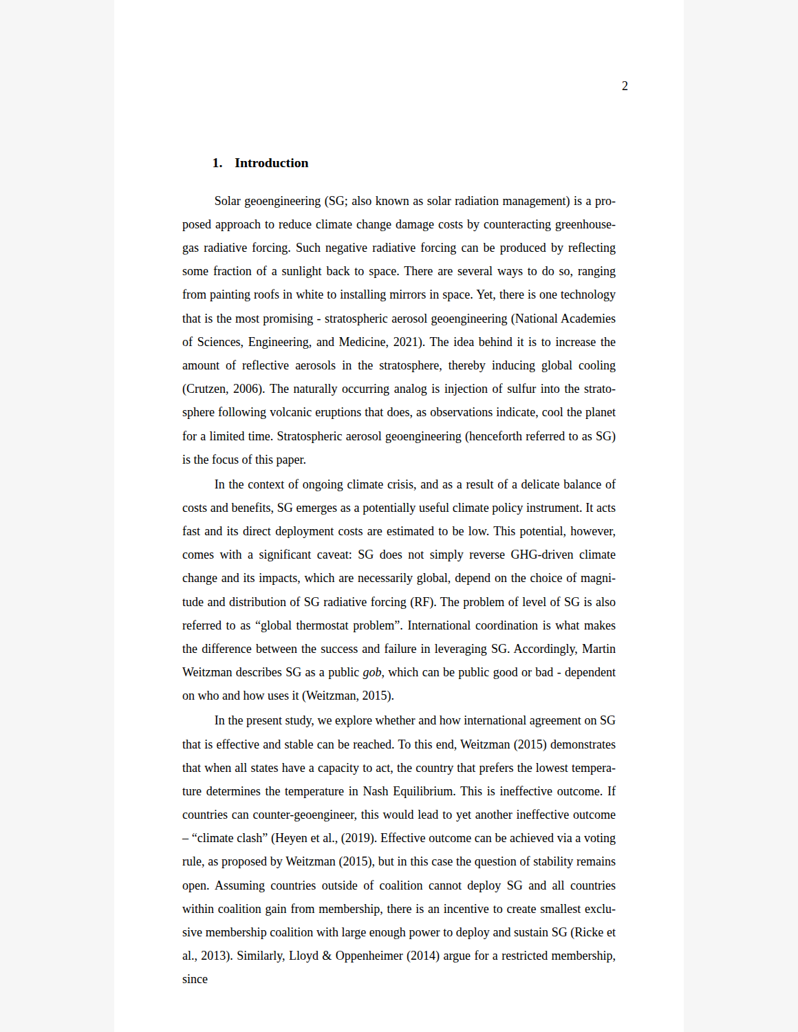2
1. Introduction
Solar geoengineering (SG; also known as solar radiation management) is a proposed approach to reduce climate change damage costs by counteracting greenhouse-gas radiative forcing. Such negative radiative forcing can be produced by reflecting some fraction of a sunlight back to space. There are several ways to do so, ranging from painting roofs in white to installing mirrors in space. Yet, there is one technology that is the most promising - stratospheric aerosol geoengineering (National Academies of Sciences, Engineering, and Medicine, 2021). The idea behind it is to increase the amount of reflective aerosols in the stratosphere, thereby inducing global cooling (Crutzen, 2006). The naturally occurring analog is injection of sulfur into the stratosphere following volcanic eruptions that does, as observations indicate, cool the planet for a limited time. Stratospheric aerosol geoengineering (henceforth referred to as SG) is the focus of this paper.
In the context of ongoing climate crisis, and as a result of a delicate balance of costs and benefits, SG emerges as a potentially useful climate policy instrument. It acts fast and its direct deployment costs are estimated to be low. This potential, however, comes with a significant caveat: SG does not simply reverse GHG-driven climate change and its impacts, which are necessarily global, depend on the choice of magnitude and distribution of SG radiative forcing (RF). The problem of level of SG is also referred to as “global thermostat problem”. International coordination is what makes the difference between the success and failure in leveraging SG. Accordingly, Martin Weitzman describes SG as a public gob, which can be public good or bad - dependent on who and how uses it (Weitzman, 2015).
In the present study, we explore whether and how international agreement on SG that is effective and stable can be reached. To this end, Weitzman (2015) demonstrates that when all states have a capacity to act, the country that prefers the lowest temperature determines the temperature in Nash Equilibrium. This is ineffective outcome. If countries can counter-geoengineer, this would lead to yet another ineffective outcome – “climate clash” (Heyen et al., (2019). Effective outcome can be achieved via a voting rule, as proposed by Weitzman (2015), but in this case the question of stability remains open. Assuming countries outside of coalition cannot deploy SG and all countries within coalition gain from membership, there is an incentive to create smallest exclusive membership coalition with large enough power to deploy and sustain SG (Ricke et al., 2013). Similarly, Lloyd & Oppenheimer (2014) argue for a restricted membership, since